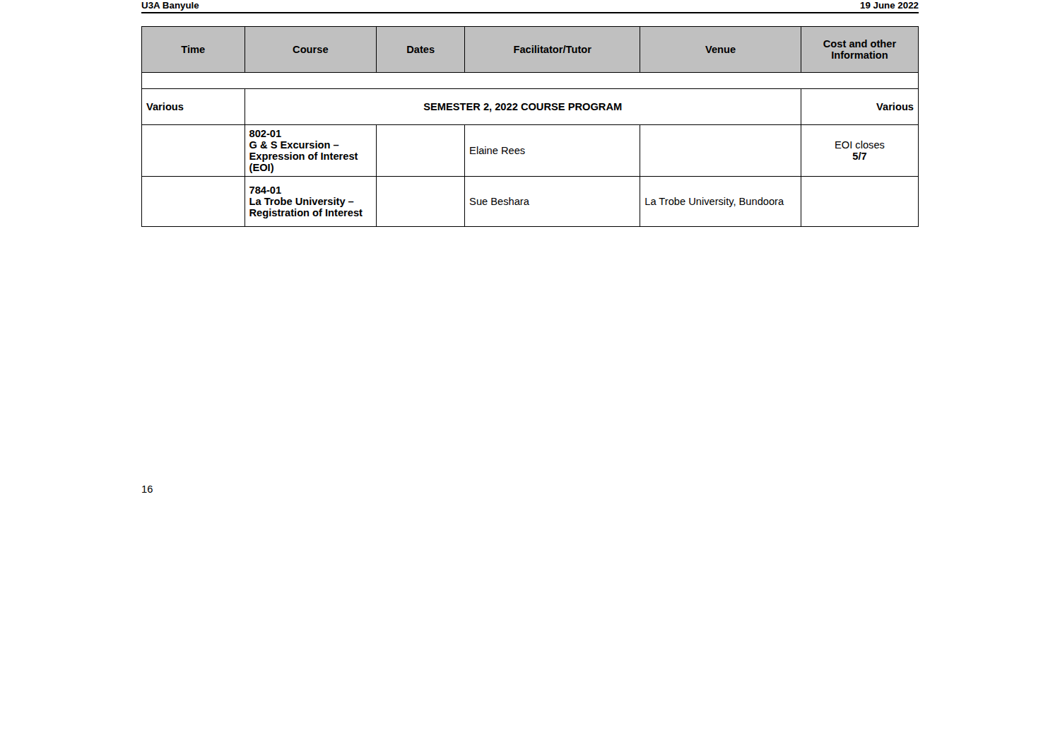U3A Banyule 19 June 2022
| Various | SEMESTER 2, 2022 COURSE PROGRAM | Various |
| Time | Course | Dates | Facilitator/Tutor | Venue | Cost and other Information |
| | 802-01 G & S Excursion – Expression of Interest (EOI) | | Elaine Rees | | EOI closes 5/7 |
| | 784-01 La Trobe University – Registration of Interest | | Sue Beshara | La Trobe University, Bundoora | |
16